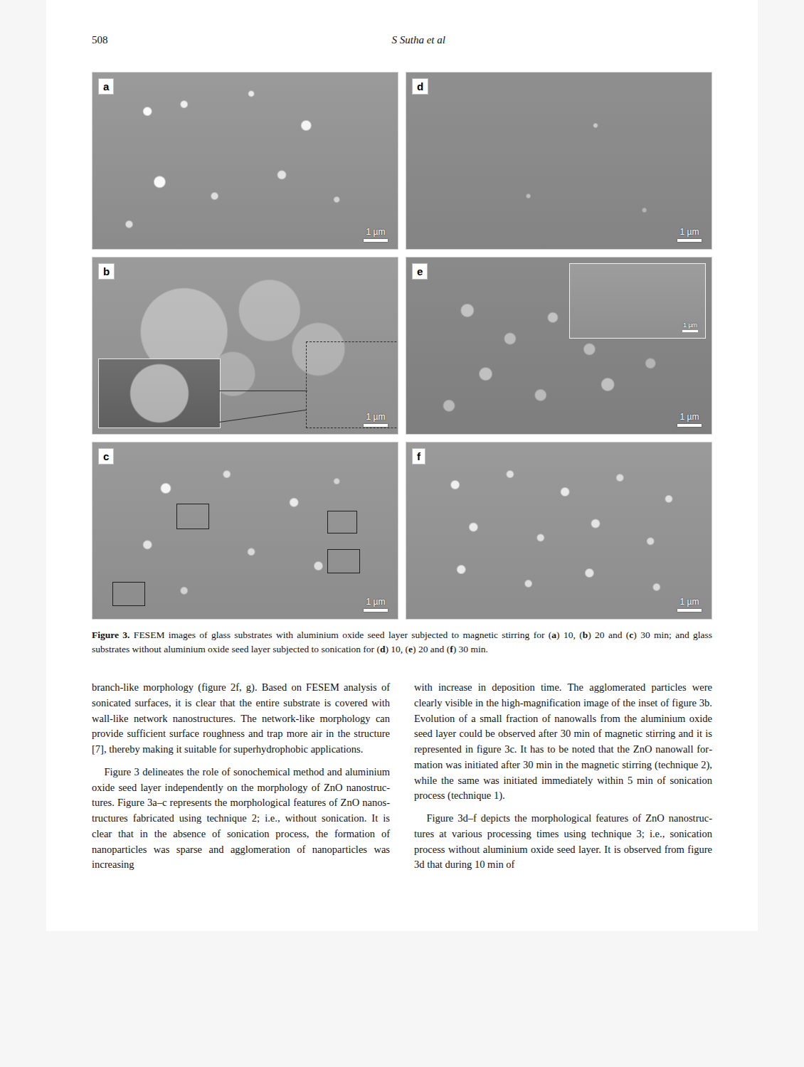508
S Sutha et al
a
1 µm
d
1 µm
b
1 µm
e
1 µm
1 µm
c
1 µm
f
1 µm
Figure 3. FESEM images of glass substrates with aluminium oxide seed layer subjected to magnetic stirring for (a) 10, (b) 20 and (c) 30 min; and glass substrates without aluminium oxide seed layer subjected to sonication for (d) 10, (e) 20 and (f) 30 min.
branch-like morphology (figure 2f, g). Based on FESEM analysis of sonicated surfaces, it is clear that the entire substrate is covered with wall-like network nanostructures. The network-like morphology can provide sufficient surface roughness and trap more air in the structure [7], thereby making it suitable for superhydrophobic applications.
Figure 3 delineates the role of sonochemical method and aluminium oxide seed layer independently on the morphology of ZnO nanostructures. Figure 3a–c represents the morphological features of ZnO nanostructures fabricated using technique 2; i.e., without sonication. It is clear that in the absence of sonication process, the formation of nanoparticles was sparse and agglomeration of nanoparticles was increasing
with increase in deposition time. The agglomerated particles were clearly visible in the high-magnification image of the inset of figure 3b. Evolution of a small fraction of nanowalls from the aluminium oxide seed layer could be observed after 30 min of magnetic stirring and it is represented in figure 3c. It has to be noted that the ZnO nanowall formation was initiated after 30 min in the magnetic stirring (technique 2), while the same was initiated immediately within 5 min of sonication process (technique 1).
Figure 3d–f depicts the morphological features of ZnO nanostructures at various processing times using technique 3; i.e., sonication process without aluminium oxide seed layer. It is observed from figure 3d that during 10 min of